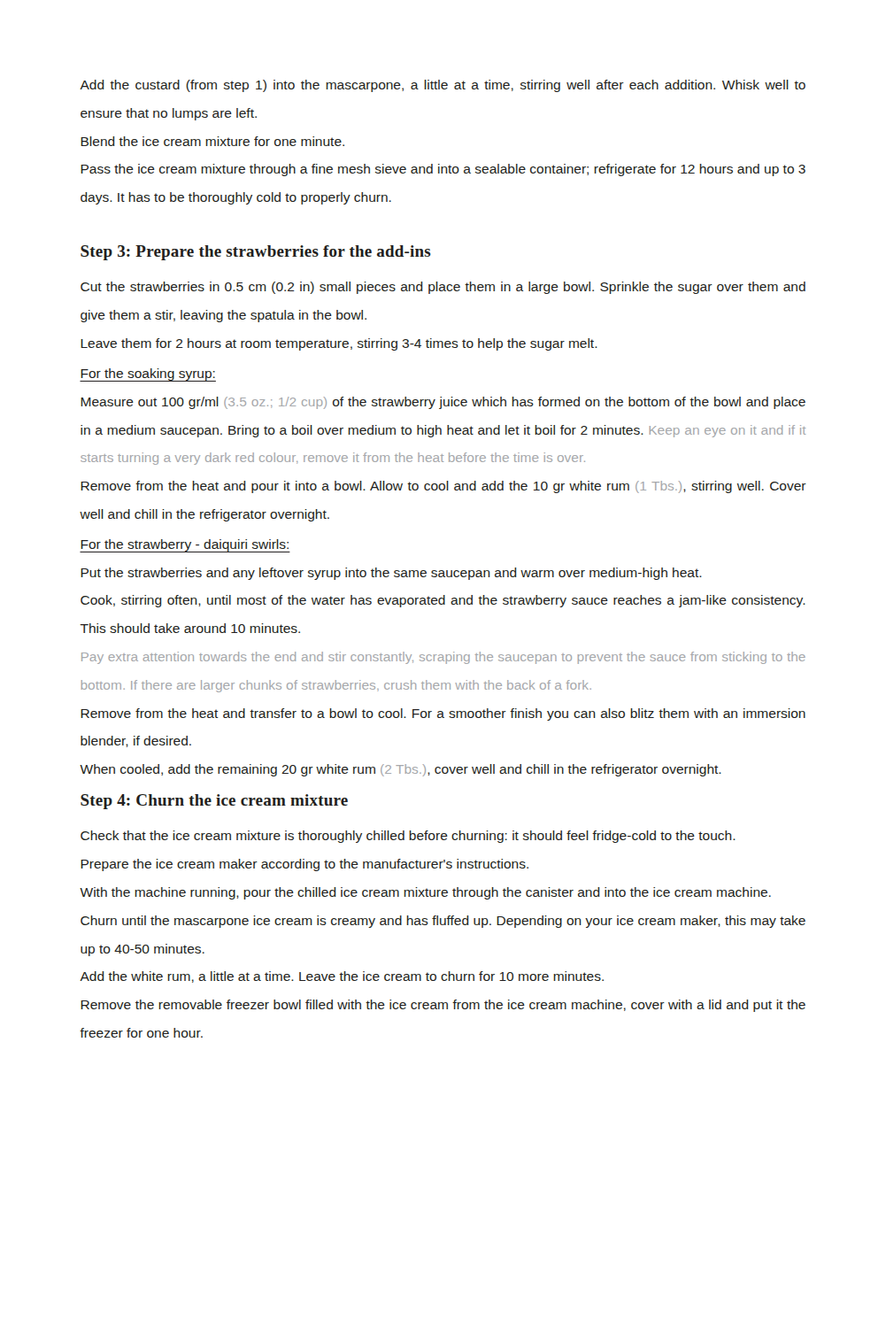Add the custard (from step 1) into the mascarpone, a little at a time, stirring well after each addition. Whisk well to ensure that no lumps are left.
Blend the ice cream mixture for one minute.
Pass the ice cream mixture through a fine mesh sieve and into a sealable container; refrigerate for 12 hours and up to 3 days. It has to be thoroughly cold to properly churn.
Step 3: Prepare the strawberries for the add-ins
Cut the strawberries in 0.5 cm (0.2 in) small pieces and place them in a large bowl. Sprinkle the sugar over them and give them a stir, leaving the spatula in the bowl.
Leave them for 2 hours at room temperature, stirring 3-4 times to help the sugar melt.
For the soaking syrup:
Measure out 100 gr/ml (3.5 oz.; 1/2 cup) of the strawberry juice which has formed on the bottom of the bowl and place in a medium saucepan. Bring to a boil over medium to high heat and let it boil for 2 minutes. Keep an eye on it and if it starts turning a very dark red colour, remove it from the heat before the time is over.
Remove from the heat and pour it into a bowl. Allow to cool and add the 10 gr white rum (1 Tbs.), stirring well. Cover well and chill in the refrigerator overnight.
For the strawberry - daiquiri swirls:
Put the strawberries and any leftover syrup into the same saucepan and warm over medium-high heat.
Cook, stirring often, until most of the water has evaporated and the strawberry sauce reaches a jam-like consistency. This should take around 10 minutes.
Pay extra attention towards the end and stir constantly, scraping the saucepan to prevent the sauce from sticking to the bottom. If there are larger chunks of strawberries, crush them with the back of a fork.
Remove from the heat and transfer to a bowl to cool. For a smoother finish you can also blitz them with an immersion blender, if desired.
When cooled, add the remaining 20 gr white rum (2 Tbs.), cover well and chill in the refrigerator overnight.
Step 4: Churn the ice cream mixture
Check that the ice cream mixture is thoroughly chilled before churning: it should feel fridge-cold to the touch.
Prepare the ice cream maker according to the manufacturer's instructions.
With the machine running, pour the chilled ice cream mixture through the canister and into the ice cream machine.
Churn until the mascarpone ice cream is creamy and has fluffed up. Depending on your ice cream maker, this may take up to 40-50 minutes.
Add the white rum, a little at a time. Leave the ice cream to churn for 10 more minutes.
Remove the removable freezer bowl filled with the ice cream from the ice cream machine, cover with a lid and put it the freezer for one hour.